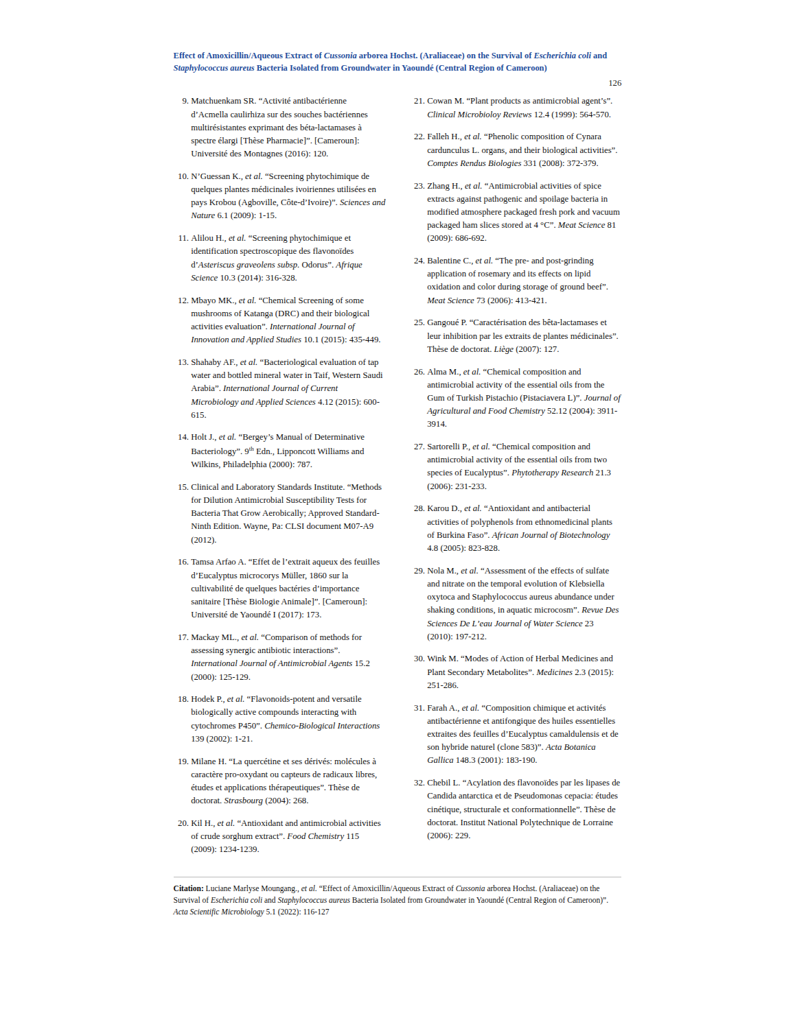Effect of Amoxicillin/Aqueous Extract of Cussonia arborea Hochst. (Araliaceae) on the Survival of Escherichia coli and Staphylococcus aureus Bacteria Isolated from Groundwater in Yaoundé (Central Region of Cameroon)
126
Matchuenkam SR. “Activité antibactérienne d’Acmella caulirhiza sur des souches bactériennes multirésistantes exprimant des béta-lactamases à spectre élargi [Thèse Pharmacie]”. [Cameroun]: Université des Montagnes (2016): 120.
N’Guessan K., et al. “Screening phytochimique de quelques plantes médicinales ivoiriennes utilisées en pays Krobou (Agboville, Côte-d’Ivoire)”. Sciences and Nature 6.1 (2009): 1-15.
Alilou H., et al. “Screening phytochimique et identification spectroscopique des flavonoïdes d’Asteriscus graveolens subsp. Odorus”. Afrique Science 10.3 (2014): 316-328.
Mbayo MK., et al. “Chemical Screening of some mushrooms of Katanga (DRC) and their biological activities evaluation”. International Journal of Innovation and Applied Studies 10.1 (2015): 435-449.
Shahaby AF., et al. “Bacteriological evaluation of tap water and bottled mineral water in Taif, Western Saudi Arabia”. International Journal of Current Microbiology and Applied Sciences 4.12 (2015): 600-615.
Holt J., et al. “Bergey’s Manual of Determinative Bacteriology”. 9th Edn., Lipponcott Williams and Wilkins, Philadelphia (2000): 787.
Clinical and Laboratory Standards Institute. “Methods for Dilution Antimicrobial Susceptibility Tests for Bacteria That Grow Aerobically; Approved Standard-Ninth Edition. Wayne, Pa: CLSI document M07-A9 (2012).
Tamsa Arfao A. “Effet de l’extrait aqueux des feuilles d’Eucalyptus microcorys Müller, 1860 sur la cultivabilité de quelques bactéries d’importance sanitaire [Thèse Biologie Animale]”. [Cameroun]: Université de Yaoundé I (2017): 173.
Mackay ML., et al. “Comparison of methods for assessing synergic antibiotic interactions”. International Journal of Antimicrobial Agents 15.2 (2000): 125-129.
Hodek P., et al. “Flavonoids-potent and versatile biologically active compounds interacting with cytochromes P450”. Chemico-Biological Interactions 139 (2002): 1-21.
Milane H. “La quercétine et ses dérivés: molécules à caractère pro-oxydant ou capteurs de radicaux libres, études et applications thérapeutiques”. Thèse de doctorat. Strasbourg (2004): 268.
Kil H., et al. “Antioxidant and antimicrobial activities of crude sorghum extract”. Food Chemistry 115 (2009): 1234-1239.
Cowan M. “Plant products as antimicrobial agent’s”. Clinical Microbioloy Reviews 12.4 (1999): 564-570.
Falleh H., et al. “Phenolic composition of Cynara cardunculus L. organs, and their biological activities”. Comptes Rendus Biologies 331 (2008): 372-379.
Zhang H., et al. “Antimicrobial activities of spice extracts against pathogenic and spoilage bacteria in modified atmosphere packaged fresh pork and vacuum packaged ham slices stored at 4 °C”. Meat Science 81 (2009): 686-692.
Balentine C., et al. “The pre- and post-grinding application of rosemary and its effects on lipid oxidation and color during storage of ground beef”. Meat Science 73 (2006): 413-421.
Gangoué P. “Caractérisation des bêta-lactamases et leur inhibition par les extraits de plantes médicinales”. Thèse de doctorat. Liège (2007): 127.
Alma M., et al. “Chemical composition and antimicrobial activity of the essential oils from the Gum of Turkish Pistachio (Pistaciavera L)”. Journal of Agricultural and Food Chemistry 52.12 (2004): 3911-3914.
Sartorelli P., et al. “Chemical composition and antimicrobial activity of the essential oils from two species of Eucalyptus”. Phytotherapy Research 21.3 (2006): 231-233.
Karou D., et al. “Antioxidant and antibacterial activities of polyphenols from ethnomedicinal plants of Burkina Faso”. African Journal of Biotechnology 4.8 (2005): 823-828.
Nola M., et al. “Assessment of the effects of sulfate and nitrate on the temporal evolution of Klebsiella oxytoca and Staphylococcus aureus abundance under shaking conditions, in aquatic microcosm”. Revue Des Sciences De L’eau Journal of Water Science 23 (2010): 197-212.
Wink M. “Modes of Action of Herbal Medicines and Plant Secondary Metabolites”. Medicines 2.3 (2015): 251-286.
Farah A., et al. “Composition chimique et activités antibactérienne et antifongique des huiles essentielles extraites des feuilles d’Eucalyptus camaldulensis et de son hybride naturel (clone 583)”. Acta Botanica Gallica 148.3 (2001): 183-190.
Chebil L. “Acylation des flavonoïdes par les lipases de Candida antarctica et de Pseudomonas cepacia: études cinétique, structurale et conformationnelle”. Thèse de doctorat. Institut National Polytechnique de Lorraine (2006): 229.
Citation: Luciane Marlyse Moungang., et al. “Effect of Amoxicillin/Aqueous Extract of Cussonia arborea Hochst. (Araliaceae) on the Survival of Escherichia coli and Staphylococcus aureus Bacteria Isolated from Groundwater in Yaoundé (Central Region of Cameroon)”. Acta Scientific Microbiology 5.1 (2022): 116-127